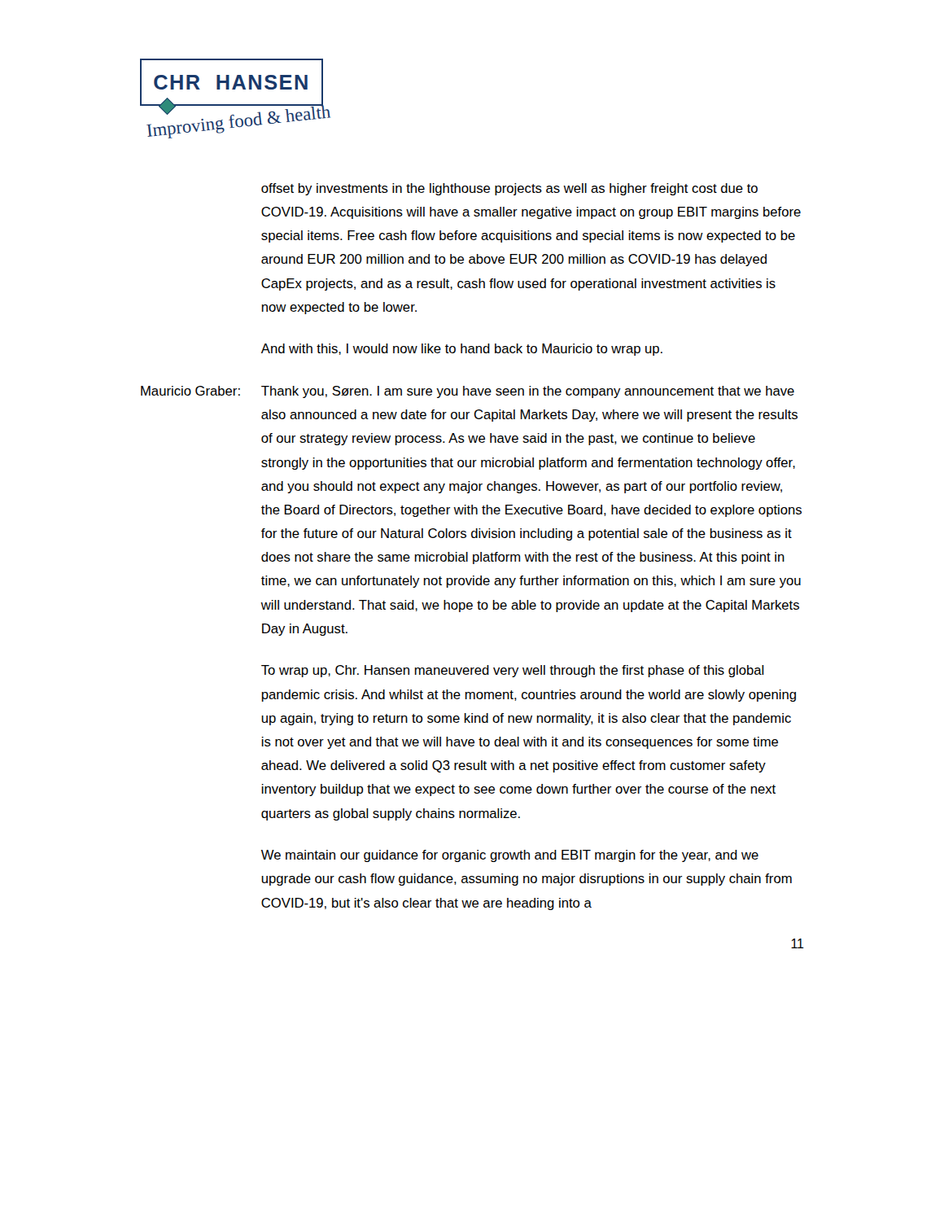CHR HANSEN
Improving food & health
offset by investments in the lighthouse projects as well as higher freight cost due to COVID-19. Acquisitions will have a smaller negative impact on group EBIT margins before special items. Free cash flow before acquisitions and special items is now expected to be around EUR 200 million and to be above EUR 200 million as COVID-19 has delayed CapEx projects, and as a result, cash flow used for operational investment activities is now expected to be lower.
And with this, I would now like to hand back to Mauricio to wrap up.
Mauricio Graber:
Thank you, Søren. I am sure you have seen in the company announcement that we have also announced a new date for our Capital Markets Day, where we will present the results of our strategy review process. As we have said in the past, we continue to believe strongly in the opportunities that our microbial platform and fermentation technology offer, and you should not expect any major changes. However, as part of our portfolio review, the Board of Directors, together with the Executive Board, have decided to explore options for the future of our Natural Colors division including a potential sale of the business as it does not share the same microbial platform with the rest of the business. At this point in time, we can unfortunately not provide any further information on this, which I am sure you will understand. That said, we hope to be able to provide an update at the Capital Markets Day in August.
To wrap up, Chr. Hansen maneuvered very well through the first phase of this global pandemic crisis. And whilst at the moment, countries around the world are slowly opening up again, trying to return to some kind of new normality, it is also clear that the pandemic is not over yet and that we will have to deal with it and its consequences for some time ahead. We delivered a solid Q3 result with a net positive effect from customer safety inventory buildup that we expect to see come down further over the course of the next quarters as global supply chains normalize.
We maintain our guidance for organic growth and EBIT margin for the year, and we upgrade our cash flow guidance, assuming no major disruptions in our supply chain from COVID-19, but it's also clear that we are heading into a
11